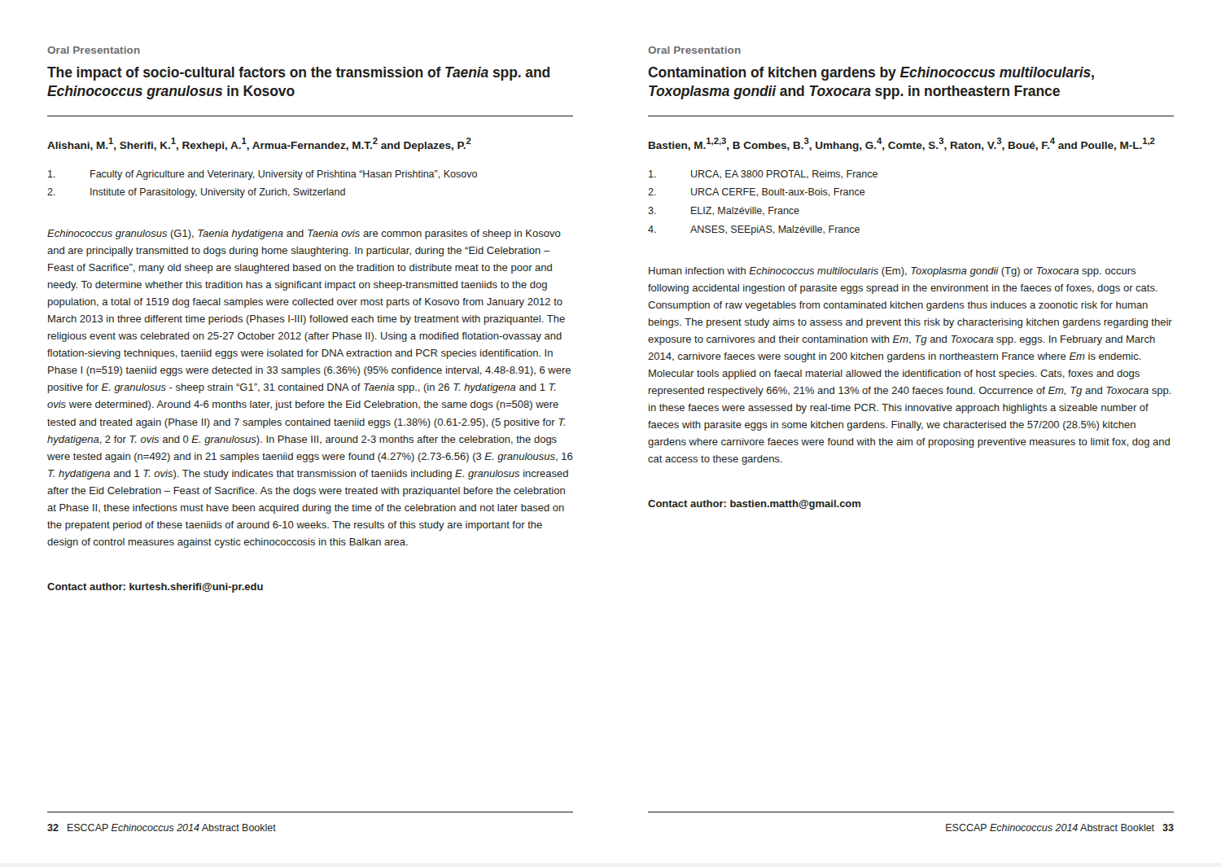Oral Presentation
The impact of socio-cultural factors on the transmission of Taenia spp. and Echinococcus granulosus in Kosovo
Alishani, M.1, Sherifi, K.1, Rexhepi, A.1, Armua-Fernandez, M.T.2 and Deplazes, P.2
Faculty of Agriculture and Veterinary, University of Prishtina “Hasan Prishtina”, Kosovo
Institute of Parasitology, University of Zurich, Switzerland
Echinococcus granulosus (G1), Taenia hydatigena and Taenia ovis are common parasites of sheep in Kosovo and are principally transmitted to dogs during home slaughtering. In particular, during the “Eid Celebration – Feast of Sacrifice”, many old sheep are slaughtered based on the tradition to distribute meat to the poor and needy. To determine whether this tradition has a significant impact on sheep-transmitted taeniids to the dog population, a total of 1519 dog faecal samples were collected over most parts of Kosovo from January 2012 to March 2013 in three different time periods (Phases I-III) followed each time by treatment with praziquantel. The religious event was celebrated on 25-27 October 2012 (after Phase II). Using a modified flotation-ovassay and flotation-sieving techniques, taeniid eggs were isolated for DNA extraction and PCR species identification. In Phase I (n=519) taeniid eggs were detected in 33 samples (6.36%) (95% confidence interval, 4.48-8.91), 6 were positive for E. granulosus - sheep strain “G1”, 31 contained DNA of Taenia spp., (in 26 T. hydatigena and 1 T. ovis were determined). Around 4-6 months later, just before the Eid Celebration, the same dogs (n=508) were tested and treated again (Phase II) and 7 samples contained taeniid eggs (1.38%) (0.61-2.95), (5 positive for T. hydatigena, 2 for T. ovis and 0 E. granulosus). In Phase III, around 2-3 months after the celebration, the dogs were tested again (n=492) and in 21 samples taeniid eggs were found (4.27%) (2.73-6.56) (3 E. granulousus, 16 T. hydatigena and 1 T. ovis). The study indicates that transmission of taeniids including E. granulosus increased after the Eid Celebration – Feast of Sacrifice. As the dogs were treated with praziquantel before the celebration at Phase II, these infections must have been acquired during the time of the celebration and not later based on the prepatent period of these taeniids of around 6-10 weeks. The results of this study are important for the design of control measures against cystic echinococcosis in this Balkan area.
Contact author: kurtesh.sherifi@uni-pr.edu
32 ESCCAP Echinococcus 2014 Abstract Booklet
Oral Presentation
Contamination of kitchen gardens by Echinococcus multilocularis, Toxoplasma gondii and Toxocara spp. in northeastern France
Bastien, M.1,2,3, B Combes, B.3, Umhang, G.4, Comte, S.3, Raton, V.3, Boué, F.4 and Poulle, M-L.1,2
URCA, EA 3800 PROTAL, Reims, France
URCA CERFE, Boult-aux-Bois, France
ELIZ, Malzéville, France
ANSES, SEEpiAS, Malzéville, France
Human infection with Echinococcus multilocularis (Em), Toxoplasma gondii (Tg) or Toxocara spp. occurs following accidental ingestion of parasite eggs spread in the environment in the faeces of foxes, dogs or cats. Consumption of raw vegetables from contaminated kitchen gardens thus induces a zoonotic risk for human beings. The present study aims to assess and prevent this risk by characterising kitchen gardens regarding their exposure to carnivores and their contamination with Em, Tg and Toxocara spp. eggs. In February and March 2014, carnivore faeces were sought in 200 kitchen gardens in northeastern France where Em is endemic. Molecular tools applied on faecal material allowed the identification of host species. Cats, foxes and dogs represented respectively 66%, 21% and 13% of the 240 faeces found. Occurrence of Em, Tg and Toxocara spp. in these faeces were assessed by real-time PCR. This innovative approach highlights a sizeable number of faeces with parasite eggs in some kitchen gardens. Finally, we characterised the 57/200 (28.5%) kitchen gardens where carnivore faeces were found with the aim of proposing preventive measures to limit fox, dog and cat access to these gardens.
Contact author: bastien.matth@gmail.com
ESCCAP Echinococcus 2014 Abstract Booklet 33